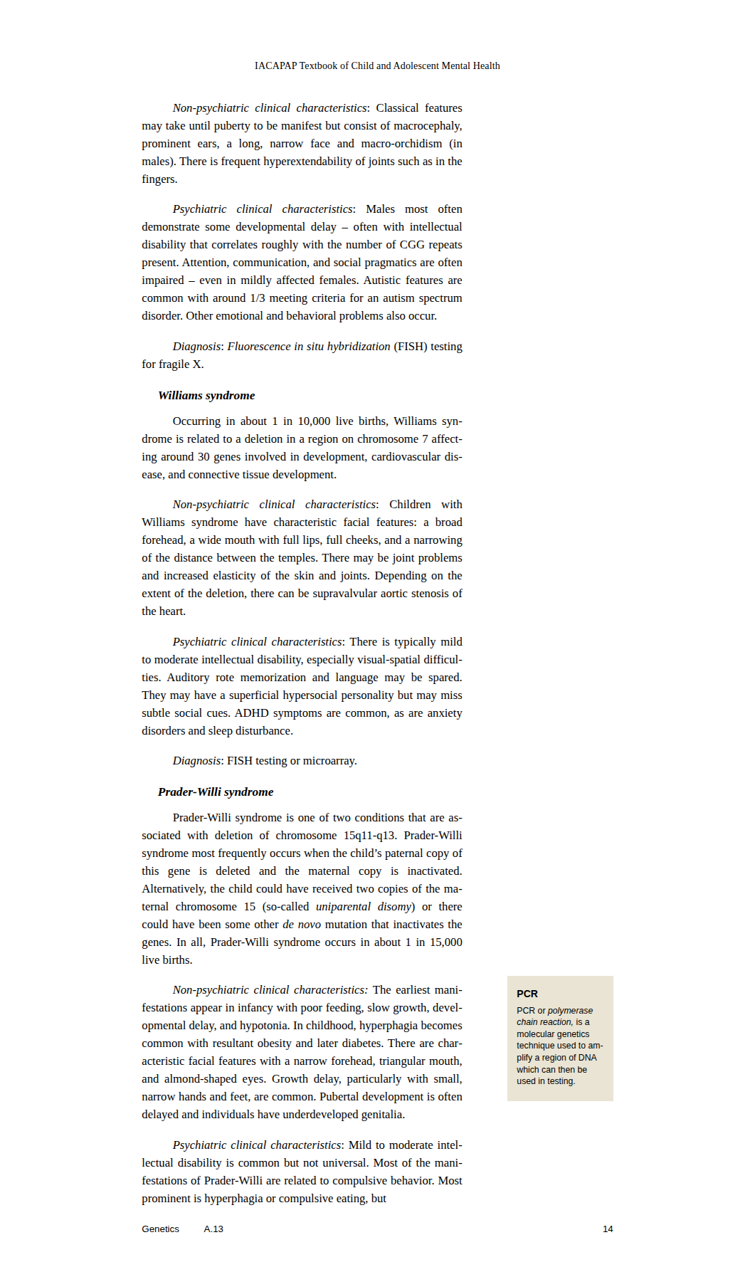IACAPAP Textbook of Child and Adolescent Mental Health
Non-psychiatric clinical characteristics: Classical features may take until puberty to be manifest but consist of macrocephaly, prominent ears, a long, narrow face and macro-orchidism (in males). There is frequent hyperextendability of joints such as in the fingers.
Psychiatric clinical characteristics: Males most often demonstrate some developmental delay – often with intellectual disability that correlates roughly with the number of CGG repeats present. Attention, communication, and social pragmatics are often impaired – even in mildly affected females. Autistic features are common with around 1/3 meeting criteria for an autism spectrum disorder. Other emotional and behavioral problems also occur.
Diagnosis: Fluorescence in situ hybridization (FISH) testing for fragile X.
Williams syndrome
Occurring in about 1 in 10,000 live births, Williams syndrome is related to a deletion in a region on chromosome 7 affecting around 30 genes involved in development, cardiovascular disease, and connective tissue development.
Non-psychiatric clinical characteristics: Children with Williams syndrome have characteristic facial features: a broad forehead, a wide mouth with full lips, full cheeks, and a narrowing of the distance between the temples. There may be joint problems and increased elasticity of the skin and joints. Depending on the extent of the deletion, there can be supravalvular aortic stenosis of the heart.
Psychiatric clinical characteristics: There is typically mild to moderate intellectual disability, especially visual-spatial difficulties. Auditory rote memorization and language may be spared. They may have a superficial hypersocial personality but may miss subtle social cues. ADHD symptoms are common, as are anxiety disorders and sleep disturbance.
Diagnosis: FISH testing or microarray.
Prader-Willi syndrome
Prader-Willi syndrome is one of two conditions that are associated with deletion of chromosome 15q11-q13. Prader-Willi syndrome most frequently occurs when the child’s paternal copy of this gene is deleted and the maternal copy is inactivated. Alternatively, the child could have received two copies of the maternal chromosome 15 (so-called uniparental disomy) or there could have been some other de novo mutation that inactivates the genes. In all, Prader-Willi syndrome occurs in about 1 in 15,000 live births.
Non-psychiatric clinical characteristics: The earliest manifestations appear in infancy with poor feeding, slow growth, developmental delay, and hypotonia. In childhood, hyperphagia becomes common with resultant obesity and later diabetes. There are characteristic facial features with a narrow forehead, triangular mouth, and almond-shaped eyes. Growth delay, particularly with small, narrow hands and feet, are common. Pubertal development is often delayed and individuals have underdeveloped genitalia.
Psychiatric clinical characteristics: Mild to moderate intellectual disability is common but not universal. Most of the manifestations of Prader-Willi are related to compulsive behavior. Most prominent is hyperphagia or compulsive eating, but
PCR
PCR or polymerase chain reaction, is a molecular genetics technique used to amplify a region of DNA which can then be used in testing.
Genetics A.13
14